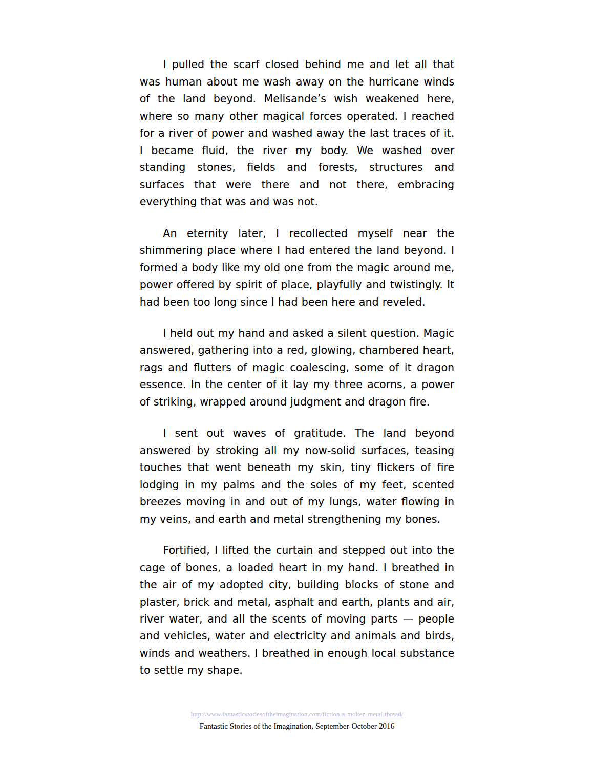I pulled the scarf closed behind me and let all that was human about me wash away on the hurricane winds of the land beyond. Melisande’s wish weakened here, where so many other magical forces operated. I reached for a river of power and washed away the last traces of it. I became fluid, the river my body. We washed over standing stones, fields and forests, structures and surfaces that were there and not there, embracing everything that was and was not.
An eternity later, I recollected myself near the shimmering place where I had entered the land beyond. I formed a body like my old one from the magic around me, power offered by spirit of place, playfully and twistingly. It had been too long since I had been here and reveled.
I held out my hand and asked a silent question. Magic answered, gathering into a red, glowing, chambered heart, rags and flutters of magic coalescing, some of it dragon essence. In the center of it lay my three acorns, a power of striking, wrapped around judgment and dragon fire.
I sent out waves of gratitude. The land beyond answered by stroking all my now-solid surfaces, teasing touches that went beneath my skin, tiny flickers of fire lodging in my palms and the soles of my feet, scented breezes moving in and out of my lungs, water flowing in my veins, and earth and metal strengthening my bones.
Fortified, I lifted the curtain and stepped out into the cage of bones, a loaded heart in my hand. I breathed in the air of my adopted city, building blocks of stone and plaster, brick and metal, asphalt and earth, plants and air, river water, and all the scents of moving parts — people and vehicles, water and electricity and animals and birds, winds and weathers. I breathed in enough local substance to settle my shape.
http://www.fantasticstoriesoftheimagination.com/fiction-a-molten-metal-thread/ Fantastic Stories of the Imagination, September-October 2016